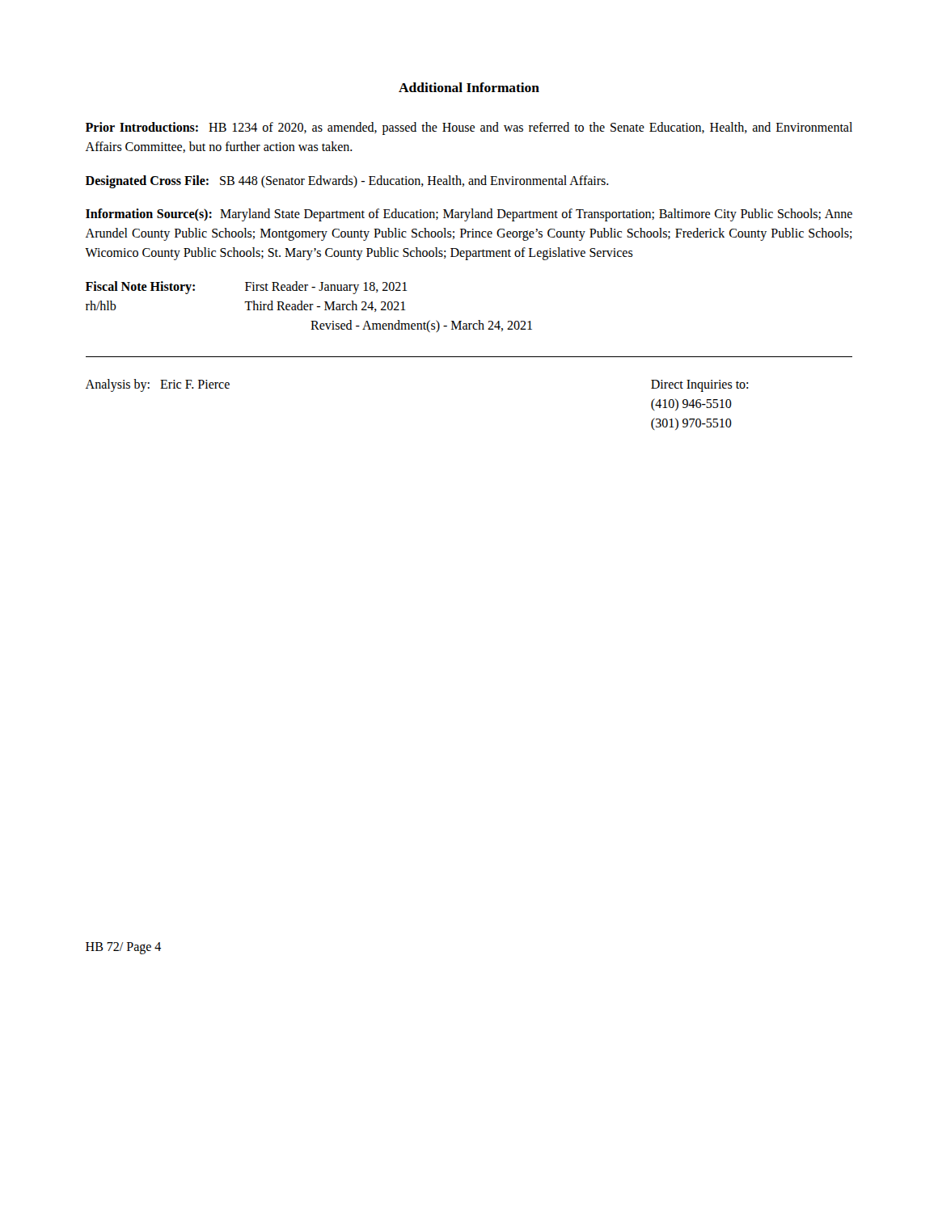Additional Information
Prior Introductions: HB 1234 of 2020, as amended, passed the House and was referred to the Senate Education, Health, and Environmental Affairs Committee, but no further action was taken.
Designated Cross File: SB 448 (Senator Edwards) - Education, Health, and Environmental Affairs.
Information Source(s): Maryland State Department of Education; Maryland Department of Transportation; Baltimore City Public Schools; Anne Arundel County Public Schools; Montgomery County Public Schools; Prince George’s County Public Schools; Frederick County Public Schools; Wicomico County Public Schools; St. Mary’s County Public Schools; Department of Legislative Services
Fiscal Note History:
rh/hlb
First Reader - January 18, 2021
Third Reader - March 24, 2021
Revised - Amendment(s) - March 24, 2021
Analysis by: Eric F. Pierce
Direct Inquiries to:
(410) 946-5510
(301) 970-5510
HB 72/ Page 4